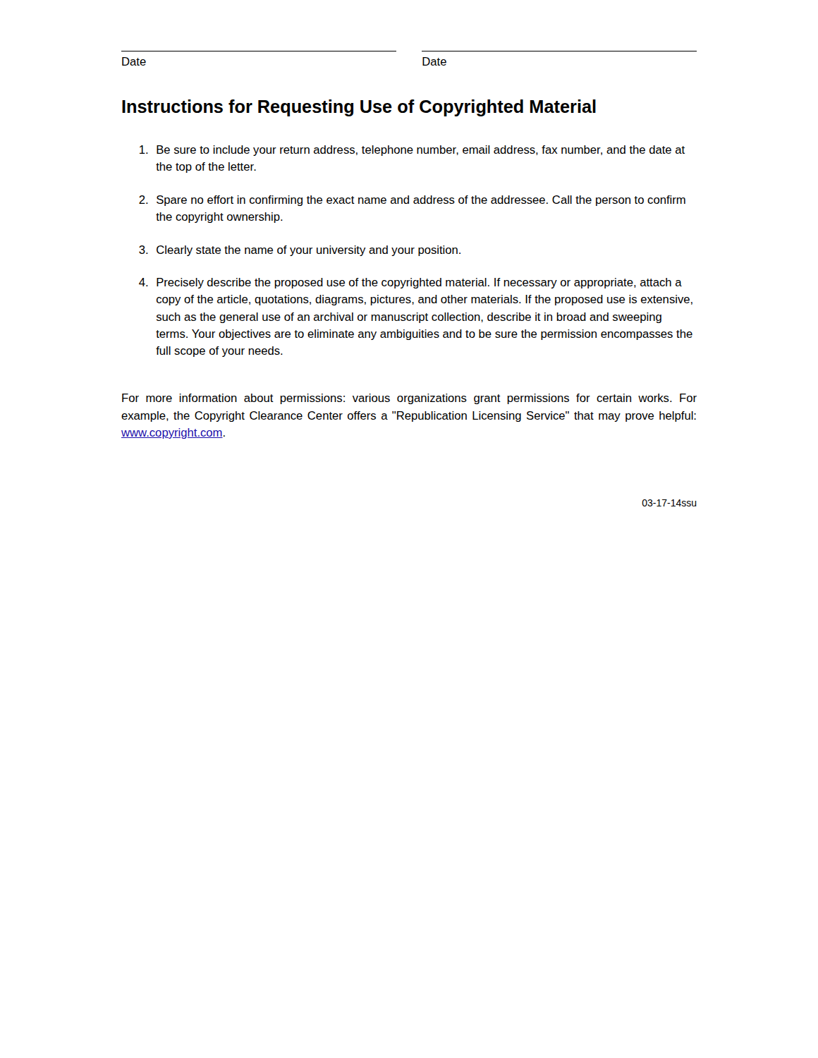Date
Date
Instructions for Requesting Use of Copyrighted Material
Be sure to include your return address, telephone number, email address, fax number, and the date at the top of the letter.
Spare no effort in confirming the exact name and address of the addressee. Call the person to confirm the copyright ownership.
Clearly state the name of your university and your position.
Precisely describe the proposed use of the copyrighted material. If necessary or appropriate, attach a copy of the article, quotations, diagrams, pictures, and other materials. If the proposed use is extensive, such as the general use of an archival or manuscript collection, describe it in broad and sweeping terms. Your objectives are to eliminate any ambiguities and to be sure the permission encompasses the full scope of your needs.
For more information about permissions: various organizations grant permissions for certain works. For example, the Copyright Clearance Center offers a "Republication Licensing Service" that may prove helpful: www.copyright.com.
03-17-14ssu